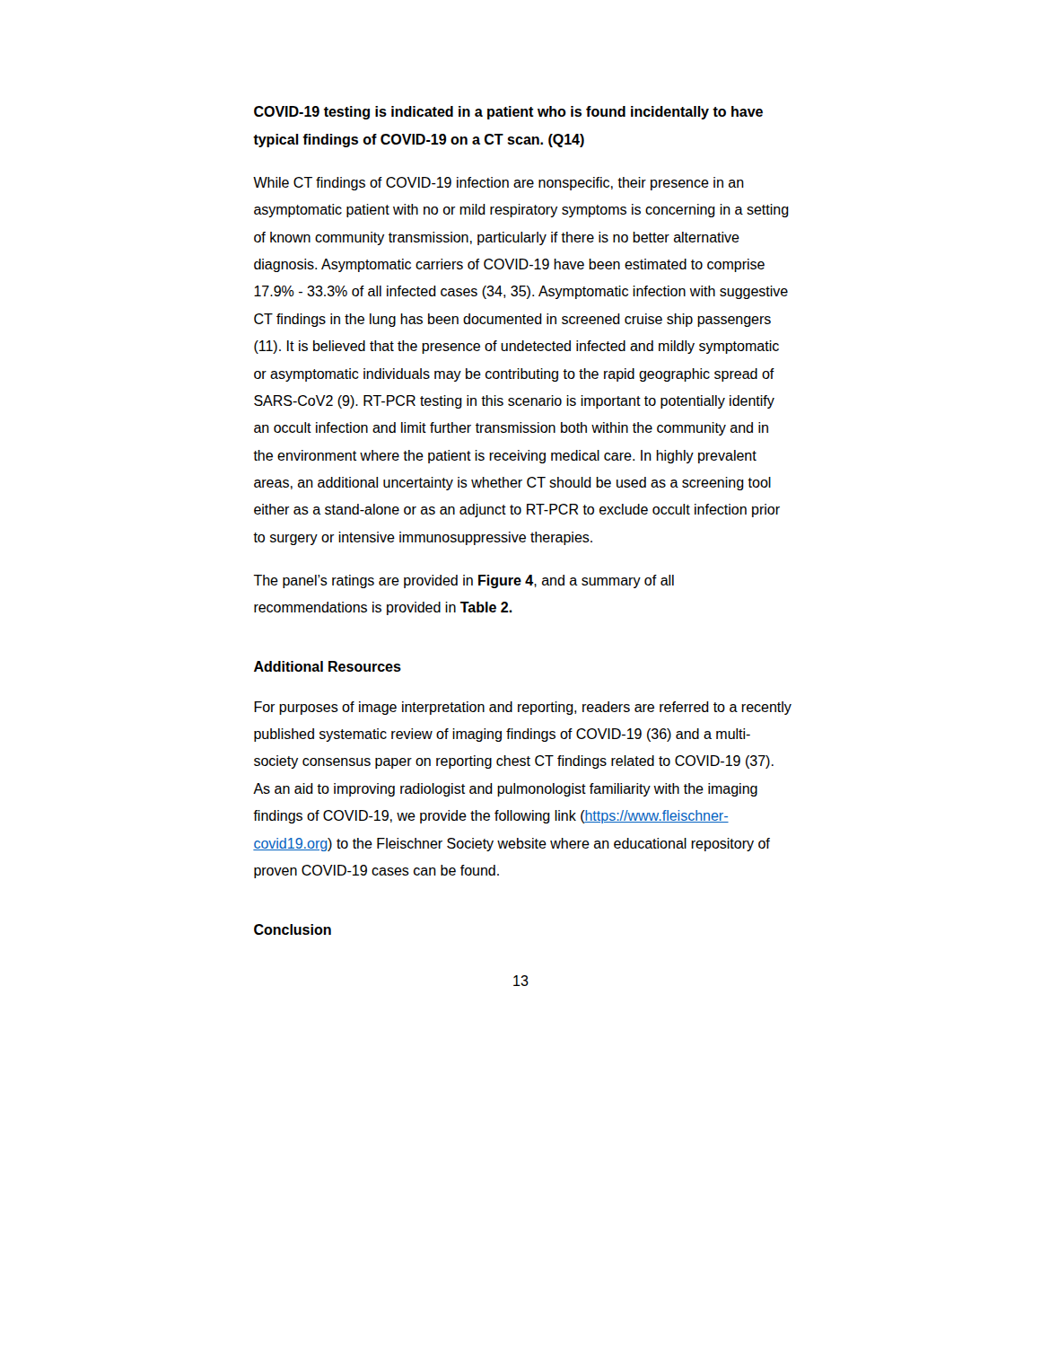COVID-19 testing is indicated in a patient who is found incidentally to have typical findings of COVID-19 on a CT scan. (Q14)
While CT findings of COVID-19 infection are nonspecific, their presence in an asymptomatic patient with no or mild respiratory symptoms is concerning in a setting of known community transmission, particularly if there is no better alternative diagnosis. Asymptomatic carriers of COVID-19 have been estimated to comprise 17.9% - 33.3% of all infected cases (34, 35). Asymptomatic infection with suggestive CT findings in the lung has been documented in screened cruise ship passengers (11). It is believed that the presence of undetected infected and mildly symptomatic or asymptomatic individuals may be contributing to the rapid geographic spread of SARS-CoV2 (9). RT-PCR testing in this scenario is important to potentially identify an occult infection and limit further transmission both within the community and in the environment where the patient is receiving medical care. In highly prevalent areas, an additional uncertainty is whether CT should be used as a screening tool either as a stand-alone or as an adjunct to RT-PCR to exclude occult infection prior to surgery or intensive immunosuppressive therapies.
The panel’s ratings are provided in Figure 4, and a summary of all recommendations is provided in Table 2.
Additional Resources
For purposes of image interpretation and reporting, readers are referred to a recently published systematic review of imaging findings of COVID-19 (36) and a multi-society consensus paper on reporting chest CT findings related to COVID-19 (37). As an aid to improving radiologist and pulmonologist familiarity with the imaging findings of COVID-19, we provide the following link (https://www.fleischner-covid19.org) to the Fleischner Society website where an educational repository of proven COVID-19 cases can be found.
Conclusion
13